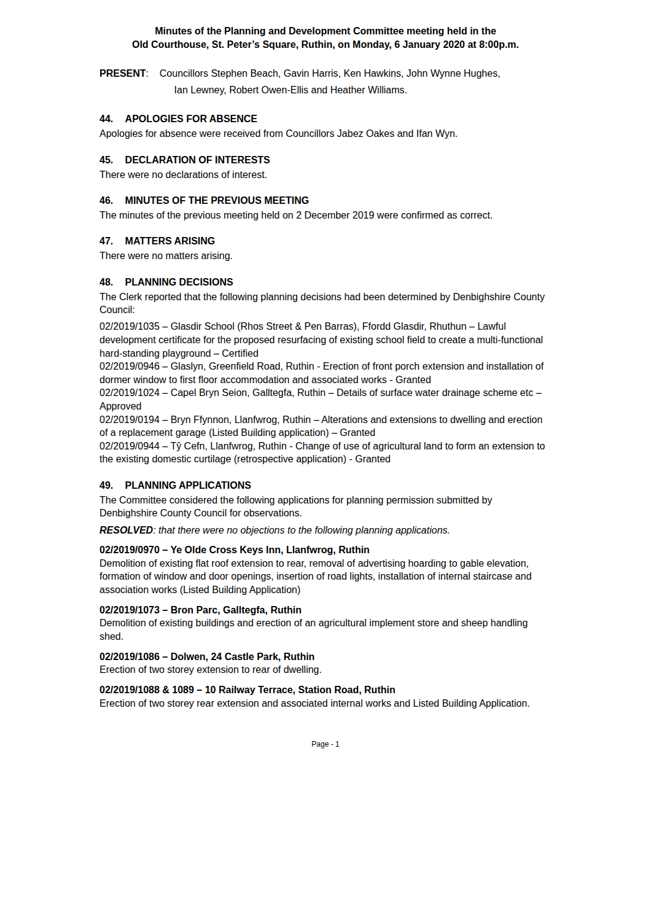Minutes of the Planning and Development Committee meeting held in the
Old Courthouse, St. Peter’s Square, Ruthin, on Monday, 6 January 2020 at 8:00p.m.
PRESENT: Councillors Stephen Beach, Gavin Harris, Ken Hawkins, John Wynne Hughes,
Ian Lewney, Robert Owen-Ellis and Heather Williams.
44. APOLOGIES FOR ABSENCE
Apologies for absence were received from Councillors Jabez Oakes and Ifan Wyn.
45. DECLARATION OF INTERESTS
There were no declarations of interest.
46. MINUTES OF THE PREVIOUS MEETING
The minutes of the previous meeting held on 2 December 2019 were confirmed as correct.
47. MATTERS ARISING
There were no matters arising.
48. PLANNING DECISIONS
The Clerk reported that the following planning decisions had been determined by Denbighshire County Council:
02/2019/1035 – Glasdir School (Rhos Street & Pen Barras), Ffordd Glasdir, Rhuthun – Lawful development certificate for the proposed resurfacing of existing school field to create a multi-functional hard-standing playground – Certified
02/2019/0946 – Glaslyn, Greenfield Road, Ruthin - Erection of front porch extension and installation of dormer window to first floor accommodation and associated works - Granted
02/2019/1024 – Capel Bryn Seion, Galltegfa, Ruthin – Details of surface water drainage scheme etc – Approved
02/2019/0194 – Bryn Ffynnon, Llanfwrog, Ruthin – Alterations and extensions to dwelling and erection of a replacement garage (Listed Building application) – Granted
02/2019/0944 – Tŷ Cefn, Llanfwrog, Ruthin - Change of use of agricultural land to form an extension to the existing domestic curtilage (retrospective application) - Granted
49. PLANNING APPLICATIONS
The Committee considered the following applications for planning permission submitted by Denbighshire County Council for observations.
RESOLVED: that there were no objections to the following planning applications.
02/2019/0970 – Ye Olde Cross Keys Inn, Llanfwrog, Ruthin
Demolition of existing flat roof extension to rear, removal of advertising hoarding to gable elevation, formation of window and door openings, insertion of road lights, installation of internal staircase and association works (Listed Building Application)
02/2019/1073 – Bron Parc, Galltegfa, Ruthin
Demolition of existing buildings and erection of an agricultural implement store and sheep handling shed.
02/2019/1086 – Dolwen, 24 Castle Park, Ruthin
Erection of two storey extension to rear of dwelling.
02/2019/1088 & 1089 – 10 Railway Terrace, Station Road, Ruthin
Erection of two storey rear extension and associated internal works and Listed Building Application.
Page - 1